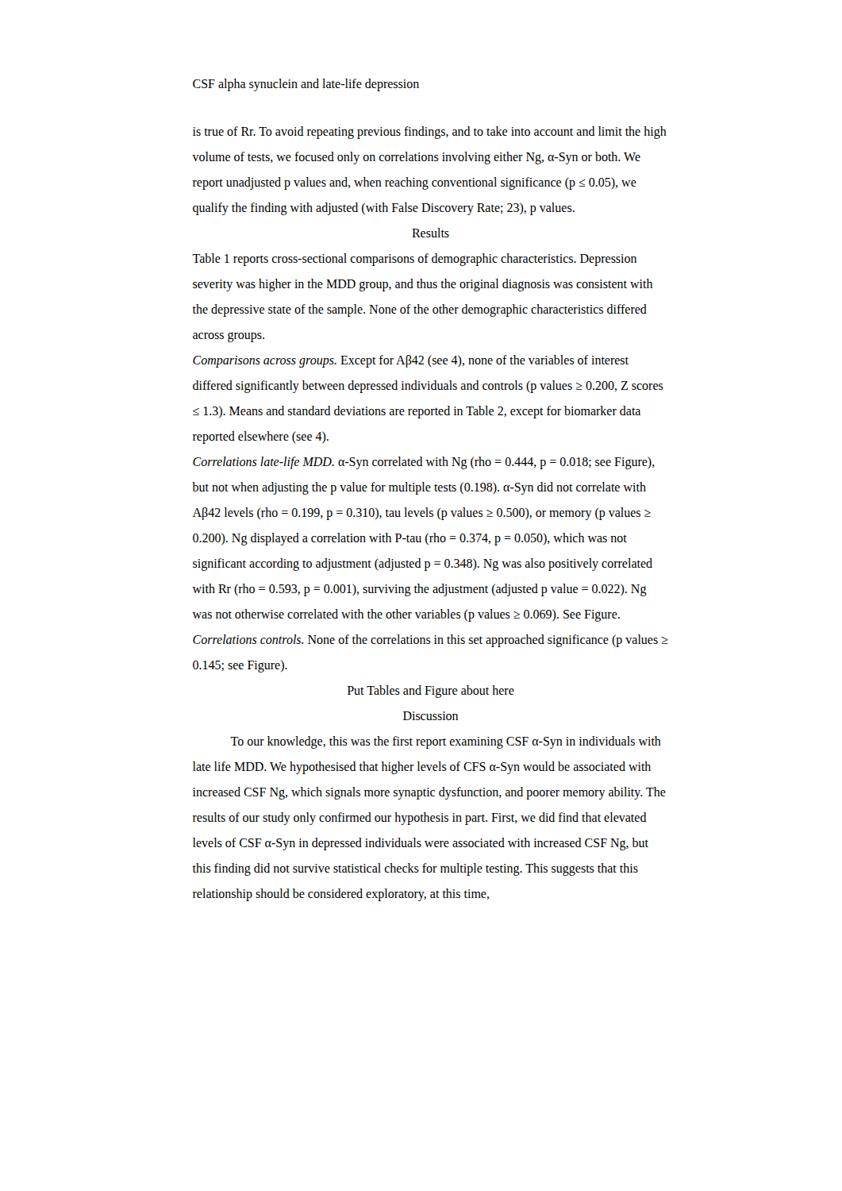CSF alpha synuclein and late-life depression
is true of Rr. To avoid repeating previous findings, and to take into account and limit the high volume of tests, we focused only on correlations involving either Ng, α-Syn or both. We report unadjusted p values and, when reaching conventional significance (p ≤ 0.05), we qualify the finding with adjusted (with False Discovery Rate; 23), p values.
Results
Table 1 reports cross-sectional comparisons of demographic characteristics. Depression severity was higher in the MDD group, and thus the original diagnosis was consistent with the depressive state of the sample. None of the other demographic characteristics differed across groups.
Comparisons across groups. Except for Aβ42 (see 4), none of the variables of interest differed significantly between depressed individuals and controls (p values ≥ 0.200, Z scores ≤ 1.3). Means and standard deviations are reported in Table 2, except for biomarker data reported elsewhere (see 4).
Correlations late-life MDD. α-Syn correlated with Ng (rho = 0.444, p = 0.018; see Figure), but not when adjusting the p value for multiple tests (0.198). α-Syn did not correlate with Aβ42 levels (rho = 0.199, p = 0.310), tau levels (p values ≥ 0.500), or memory (p values ≥ 0.200). Ng displayed a correlation with P-tau (rho = 0.374, p = 0.050), which was not significant according to adjustment (adjusted p = 0.348). Ng was also positively correlated with Rr (rho = 0.593, p = 0.001), surviving the adjustment (adjusted p value = 0.022). Ng was not otherwise correlated with the other variables (p values ≥ 0.069). See Figure.
Correlations controls. None of the correlations in this set approached significance (p values ≥ 0.145; see Figure).
Put Tables and Figure about here
Discussion
To our knowledge, this was the first report examining CSF α-Syn in individuals with late life MDD. We hypothesised that higher levels of CFS α-Syn would be associated with increased CSF Ng, which signals more synaptic dysfunction, and poorer memory ability. The results of our study only confirmed our hypothesis in part. First, we did find that elevated levels of CSF α-Syn in depressed individuals were associated with increased CSF Ng, but this finding did not survive statistical checks for multiple testing. This suggests that this relationship should be considered exploratory, at this time,